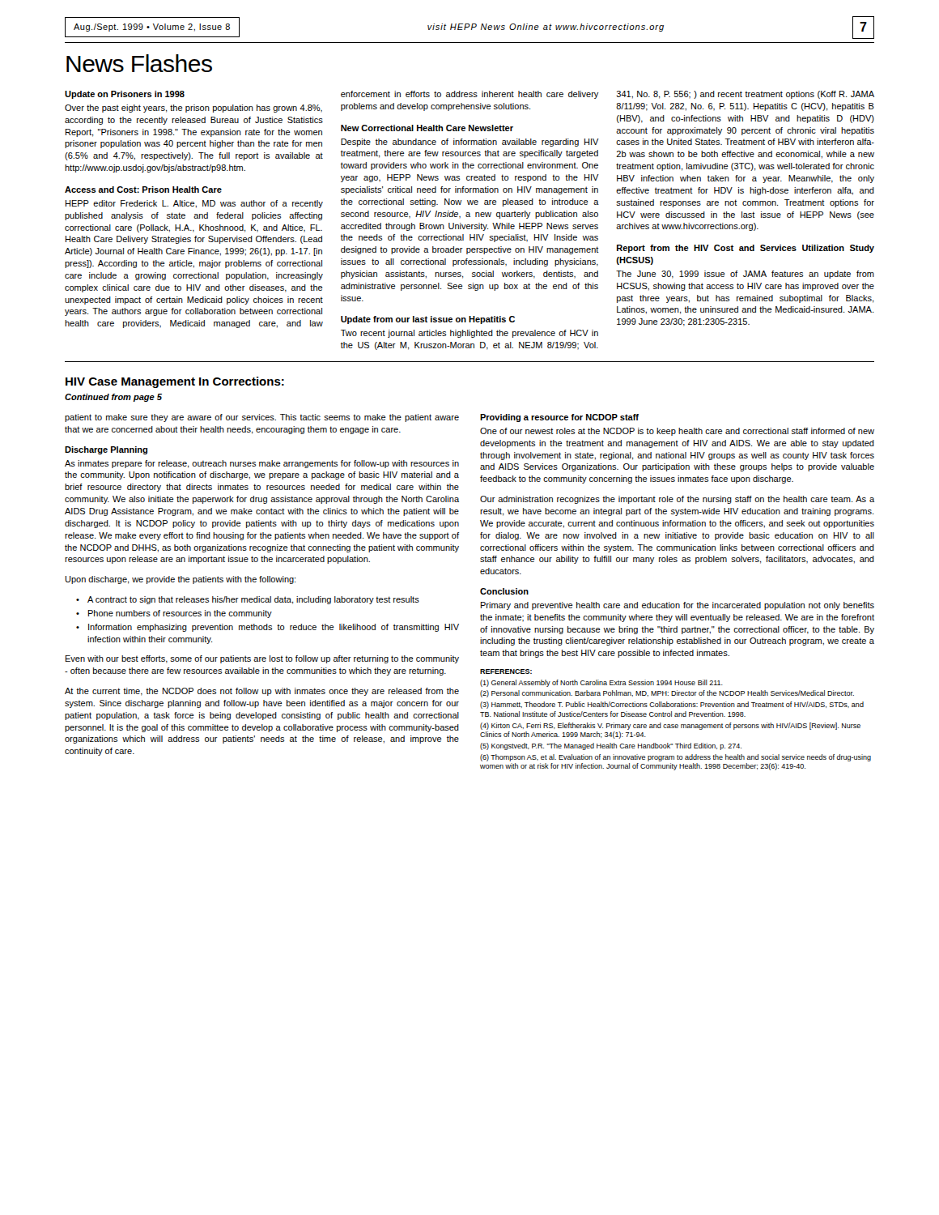Aug./Sept. 1999 • Volume 2, Issue 8
visit HEPP News Online at www.hivcorrections.org
7
News Flashes
Update on Prisoners in 1998
Over the past eight years, the prison population has grown 4.8%, according to the recently released Bureau of Justice Statistics Report, "Prisoners in 1998." The expansion rate for the women prisoner population was 40 percent higher than the rate for men (6.5% and 4.7%, respectively). The full report is available at http://www.ojp.usdoj.gov/bjs/abstract/p98.htm.
Access and Cost: Prison Health Care
HEPP editor Frederick L. Altice, MD was author of a recently published analysis of state and federal policies affecting correctional care (Pollack, H.A., Khoshnood, K, and Altice, FL. Health Care Delivery Strategies for Supervised Offenders. (Lead Article) Journal of Health Care Finance, 1999; 26(1), pp. 1-17. [in press]). According to the article, major problems of correctional care include a growing correctional population, increasingly complex clinical care due to HIV and other diseases, and the unexpected impact of certain Medicaid policy choices in recent years. The authors argue for collaboration between correctional health care providers, Medicaid managed care, and law enforcement in efforts to address inherent health care delivery problems and develop comprehensive solutions.
New Correctional Health Care Newsletter
Despite the abundance of information available regarding HIV treatment, there are few resources that are specifically targeted toward providers who work in the correctional environment. One year ago, HEPP News was created to respond to the HIV specialists' critical need for information on HIV management in the correctional setting. Now we are pleased to introduce a second resource, HIV Inside, a new quarterly publication also accredited through Brown University. While HEPP News serves the needs of the correctional HIV specialist, HIV Inside was designed to provide a broader perspective on HIV management issues to all correctional professionals, including physicians, physician assistants, nurses, social workers, dentists, and administrative personnel. See sign up box at the end of this issue.
Update from our last issue on Hepatitis C
Two recent journal articles highlighted the prevalence of HCV in the US (Alter M, Kruszon-Moran D, et al. NEJM 8/19/99; Vol. 341, No. 8, P. 556; ) and recent treatment options (Koff R. JAMA 8/11/99; Vol. 282, No. 6, P. 511). Hepatitis C (HCV), hepatitis B (HBV), and co-infections with HBV and hepatitis D (HDV) account for approximately 90 percent of chronic viral hepatitis cases in the United States. Treatment of HBV with interferon alfa-2b was shown to be both effective and economical, while a new treatment option, lamivudine (3TC), was well-tolerated for chronic HBV infection when taken for a year. Meanwhile, the only effective treatment for HDV is high-dose interferon alfa, and sustained responses are not common. Treatment options for HCV were discussed in the last issue of HEPP News (see archives at www.hivcorrections.org).
Report from the HIV Cost and Services Utilization Study (HCSUS)
The June 30, 1999 issue of JAMA features an update from HCSUS, showing that access to HIV care has improved over the past three years, but has remained suboptimal for Blacks, Latinos, women, the uninsured and the Medicaid-insured. JAMA. 1999 June 23/30; 281:2305-2315.
HIV Case Management In Corrections:
Continued from page 5
patient to make sure they are aware of our services. This tactic seems to make the patient aware that we are concerned about their health needs, encouraging them to engage in care.
Discharge Planning
As inmates prepare for release, outreach nurses make arrangements for follow-up with resources in the community. Upon notification of discharge, we prepare a package of basic HIV material and a brief resource directory that directs inmates to resources needed for medical care within the community. We also initiate the paperwork for drug assistance approval through the North Carolina AIDS Drug Assistance Program, and we make contact with the clinics to which the patient will be discharged. It is NCDOP policy to provide patients with up to thirty days of medications upon release. We make every effort to find housing for the patients when needed. We have the support of the NCDOP and DHHS, as both organizations recognize that connecting the patient with community resources upon release are an important issue to the incarcerated population.
Upon discharge, we provide the patients with the following:
A contract to sign that releases his/her medical data, including laboratory test results
Phone numbers of resources in the community
Information emphasizing prevention methods to reduce the likelihood of transmitting HIV infection within their community.
Even with our best efforts, some of our patients are lost to follow up after returning to the community - often because there are few resources available in the communities to which they are returning.
At the current time, the NCDOP does not follow up with inmates once they are released from the system. Since discharge planning and follow-up have been identified as a major concern for our patient population, a task force is being developed consisting of public health and correctional personnel. It is the goal of this committee to develop a collaborative process with community-based organizations which will address our patients' needs at the time of release, and improve the continuity of care.
Providing a resource for NCDOP staff
One of our newest roles at the NCDOP is to keep health care and correctional staff informed of new developments in the treatment and management of HIV and AIDS. We are able to stay updated through involvement in state, regional, and national HIV groups as well as county HIV task forces and AIDS Services Organizations. Our participation with these groups helps to provide valuable feedback to the community concerning the issues inmates face upon discharge.
Our administration recognizes the important role of the nursing staff on the health care team. As a result, we have become an integral part of the system-wide HIV education and training programs. We provide accurate, current and continuous information to the officers, and seek out opportunities for dialog. We are now involved in a new initiative to provide basic education on HIV to all correctional officers within the system. The communication links between correctional officers and staff enhance our ability to fulfill our many roles as problem solvers, facilitators, advocates, and educators.
Conclusion
Primary and preventive health care and education for the incarcerated population not only benefits the inmate; it benefits the community where they will eventually be released. We are in the forefront of innovative nursing because we bring the "third partner," the correctional officer, to the table. By including the trusting client/caregiver relationship established in our Outreach program, we create a team that brings the best HIV care possible to infected inmates.
REFERENCES:
(1) General Assembly of North Carolina Extra Session 1994 House Bill 211.
(2) Personal communication. Barbara Pohlman, MD, MPH: Director of the NCDOP Health Services/Medical Director.
(3) Hammett, Theodore T. Public Health/Corrections Collaborations: Prevention and Treatment of HIV/AIDS, STDs, and TB. National Institute of Justice/Centers for Disease Control and Prevention. 1998.
(4) Kirton CA, Ferri RS, Eleftherakis V. Primary care and case management of persons with HIV/AIDS [Review]. Nurse Clinics of North America. 1999 March; 34(1): 71-94.
(5) Kongstvedt, P.R. "The Managed Health Care Handbook" Third Edition, p. 274.
(6) Thompson AS, et al. Evaluation of an innovative program to address the health and social service needs of drug-using women with or at risk for HIV infection. Journal of Community Health. 1998 December; 23(6): 419-40.